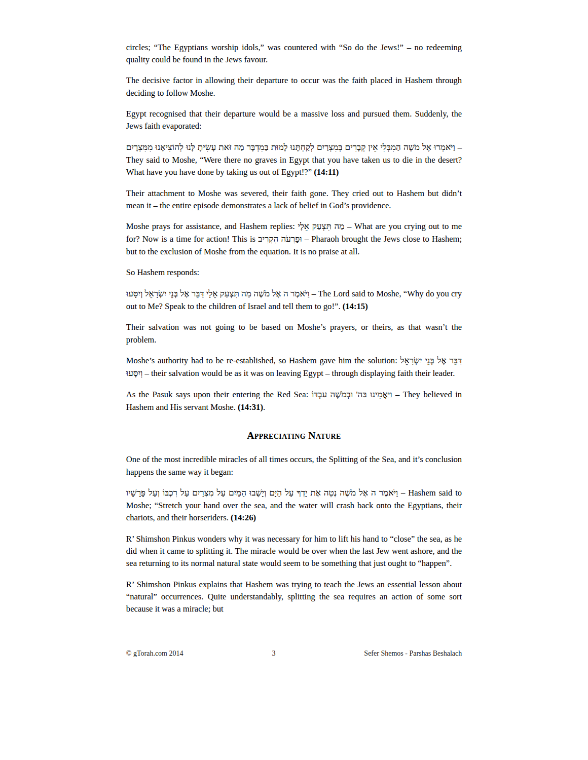circles; “The Egyptians worship idols,” was countered with “So do the Jews!” – no redeeming quality could be found in the Jews favour.
The decisive factor in allowing their departure to occur was the faith placed in Hashem through deciding to follow Moshe.
Egypt recognised that their departure would be a massive loss and pursued them. Suddenly, the Jews faith evaporated:
וַיֹּאמְרוּ אֶל מֹשֶׁה הַמִבְּלִי אֵין קְבָרִים בְּמִצְרַיִם לְקַחְתָּנוּ לָמוּת בַּמִדְבָּר מַה זֹּאת עָשִׂיתָ לָּנוּ לְהוֹצִיאָנוּ מִמִּצְרָיִם – They said to Moshe, “Were there no graves in Egypt that you have taken us to die in the desert? What have you have done by taking us out of Egypt!?” (14:11)
Their attachment to Moshe was severed, their faith gone. They cried out to Hashem but didn’t mean it – the entire episode demonstrates a lack of belief in God’s providence.
Moshe prays for assistance, and Hashem replies: מַה תִּצְעַק אֵלָי – What are you crying out to me for? Now is a time for action! This is וּפַרְעֹה הִקְרִיב – Pharaoh brought the Jews close to Hashem; but to the exclusion of Moshe from the equation. It is no praise at all.
So Hashem responds:
וַיֹּאמֶר ה אֶל מֹשֶׁה מַה תִּצְעַק אֵלָי דַּבֵּר אֶל בְּנֵי יִשְׂרָאֵל וְיִסָּעוּ – The Lord said to Moshe, “Why do you cry out to Me? Speak to the children of Israel and tell them to go!”. (14:15)
Their salvation was not going to be based on Moshe’s prayers, or theirs, as that wasn’t the problem.
Moshe’s authority had to be re-established, so Hashem gave him the solution: דַּבֵּר אֶל בְּנֵי יִשְׂרָאֵל וְיִסָּעוּ – their salvation would be as it was on leaving Egypt – through displaying faith their leader.
As the Pasuk says upon their entering the Red Sea: וַיַּאֲמִינוּ בַּה' וּבְמֹשֶׁה עַבְדּוֹ – They believed in Hashem and His servant Moshe. (14:31).
Appreciating Nature
One of the most incredible miracles of all times occurs, the Splitting of the Sea, and it’s conclusion happens the same way it began:
וַיֹּאמֶר ה אֶל מֹשֶׁה נְטֵה אֶת יָדְךָ עַל הַיָּם וְיָשֻׁבוּ הַמַּיִם עַל מִצְרַיִם עַל רִכְבּוֹ וְעַל פָּרָשָׁיו – Hashem said to Moshe; “Stretch your hand over the sea, and the water will crash back onto the Egyptians, their chariots, and their horseriders. (14:26)
R’ Shimshon Pinkus wonders why it was necessary for him to lift his hand to “close” the sea, as he did when it came to splitting it. The miracle would be over when the last Jew went ashore, and the sea returning to its normal natural state would seem to be something that just ought to “happen”.
R’ Shimshon Pinkus explains that Hashem was trying to teach the Jews an essential lesson about “natural” occurrences. Quite understandably, splitting the sea requires an action of some sort because it was a miracle; but
© gTorah.com 2014
3
Sefer Shemos - Parshas Beshalach